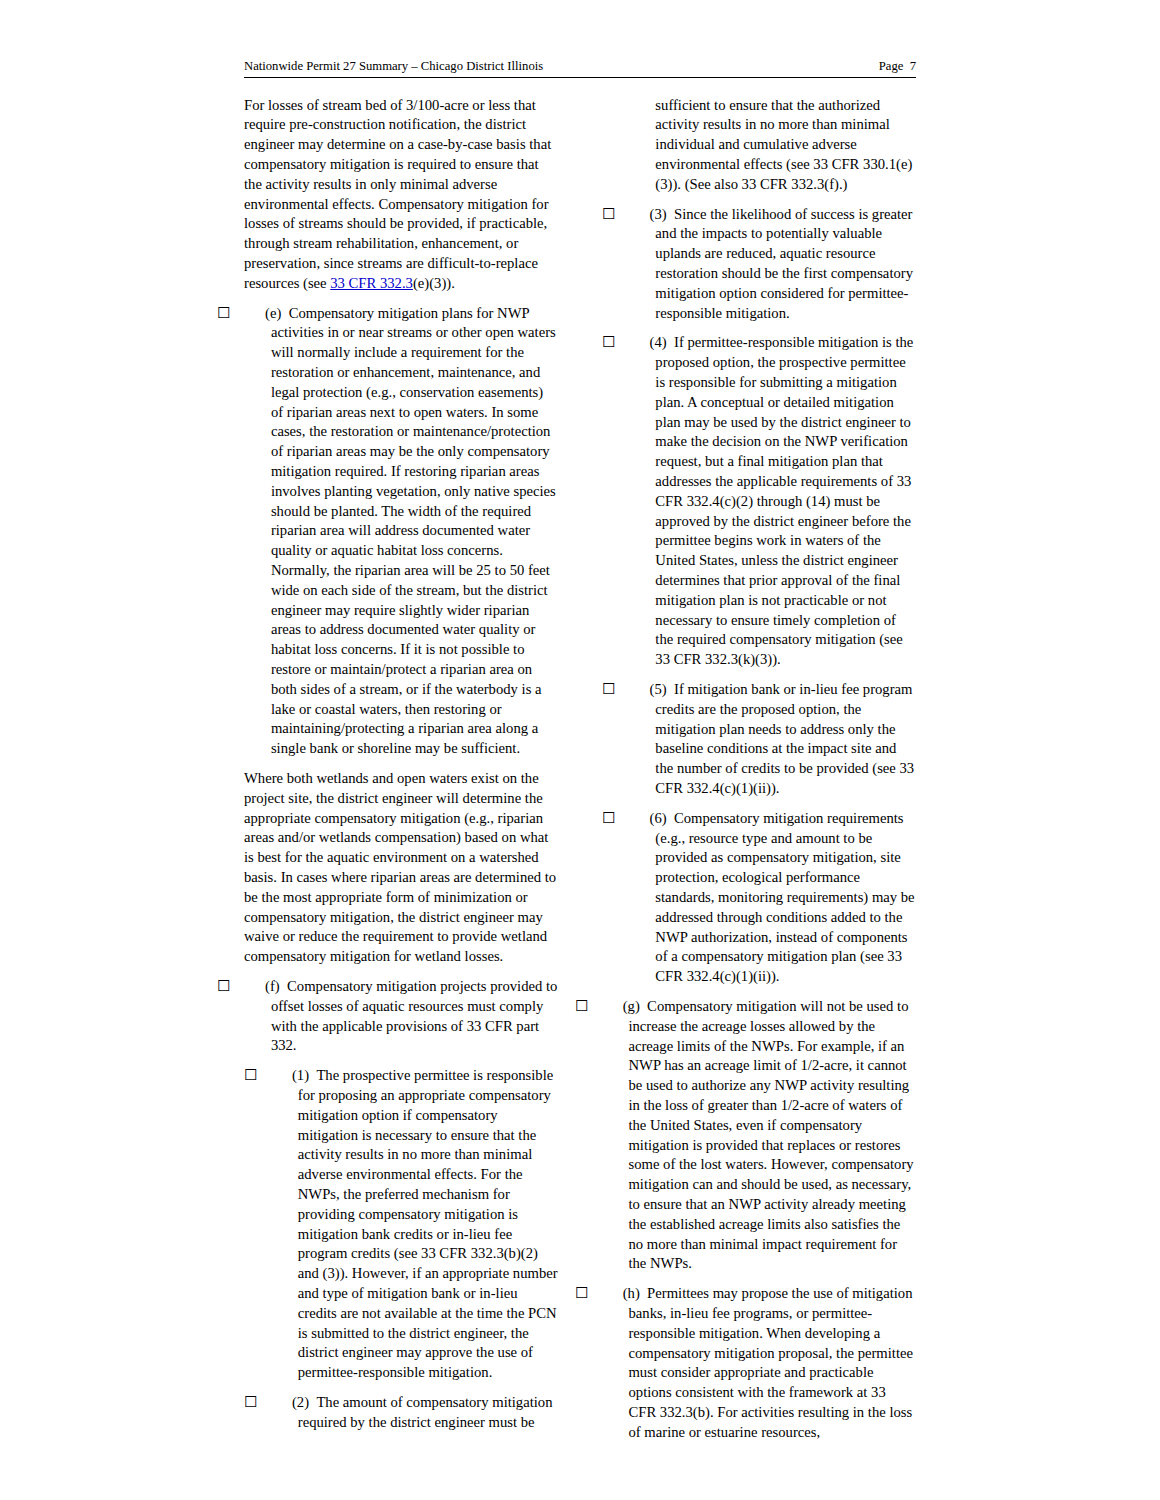Nationwide Permit 27 Summary – Chicago District Illinois
Page 7
For losses of stream bed of 3/100-acre or less that require pre-construction notification, the district engineer may determine on a case-by-case basis that compensatory mitigation is required to ensure that the activity results in only minimal adverse environmental effects. Compensatory mitigation for losses of streams should be provided, if practicable, through stream rehabilitation, enhancement, or preservation, since streams are difficult-to-replace resources (see 33 CFR 332.3(e)(3)).
(e) Compensatory mitigation plans for NWP activities in or near streams or other open waters will normally include a requirement for the restoration or enhancement, maintenance, and legal protection (e.g., conservation easements) of riparian areas next to open waters. In some cases, the restoration or maintenance/protection of riparian areas may be the only compensatory mitigation required. If restoring riparian areas involves planting vegetation, only native species should be planted. The width of the required riparian area will address documented water quality or aquatic habitat loss concerns. Normally, the riparian area will be 25 to 50 feet wide on each side of the stream, but the district engineer may require slightly wider riparian areas to address documented water quality or habitat loss concerns. If it is not possible to restore or maintain/protect a riparian area on both sides of a stream, or if the waterbody is a lake or coastal waters, then restoring or maintaining/protecting a riparian area along a single bank or shoreline may be sufficient.
Where both wetlands and open waters exist on the project site, the district engineer will determine the appropriate compensatory mitigation (e.g., riparian areas and/or wetlands compensation) based on what is best for the aquatic environment on a watershed basis. In cases where riparian areas are determined to be the most appropriate form of minimization or compensatory mitigation, the district engineer may waive or reduce the requirement to provide wetland compensatory mitigation for wetland losses.
(f) Compensatory mitigation projects provided to offset losses of aquatic resources must comply with the applicable provisions of 33 CFR part 332.
(1) The prospective permittee is responsible for proposing an appropriate compensatory mitigation option if compensatory mitigation is necessary to ensure that the activity results in no more than minimal adverse environmental effects. For the NWPs, the preferred mechanism for providing compensatory mitigation is mitigation bank credits or in-lieu fee program credits (see 33 CFR 332.3(b)(2) and (3)). However, if an appropriate number and type of mitigation bank or in-lieu credits are not available at the time the PCN is submitted to the district engineer, the district engineer may approve the use of permittee-responsible mitigation.
(2) The amount of compensatory mitigation required by the district engineer must be sufficient to ensure that the authorized activity results in no more than minimal individual and cumulative adverse environmental effects (see 33 CFR 330.1(e)(3)). (See also 33 CFR 332.3(f).)
(3) Since the likelihood of success is greater and the impacts to potentially valuable uplands are reduced, aquatic resource restoration should be the first compensatory mitigation option considered for permittee-responsible mitigation.
(4) If permittee-responsible mitigation is the proposed option, the prospective permittee is responsible for submitting a mitigation plan. A conceptual or detailed mitigation plan may be used by the district engineer to make the decision on the NWP verification request, but a final mitigation plan that addresses the applicable requirements of 33 CFR 332.4(c)(2) through (14) must be approved by the district engineer before the permittee begins work in waters of the United States, unless the district engineer determines that prior approval of the final mitigation plan is not practicable or not necessary to ensure timely completion of the required compensatory mitigation (see 33 CFR 332.3(k)(3)).
(5) If mitigation bank or in-lieu fee program credits are the proposed option, the mitigation plan needs to address only the baseline conditions at the impact site and the number of credits to be provided (see 33 CFR 332.4(c)(1)(ii)).
(6) Compensatory mitigation requirements (e.g., resource type and amount to be provided as compensatory mitigation, site protection, ecological performance standards, monitoring requirements) may be addressed through conditions added to the NWP authorization, instead of components of a compensatory mitigation plan (see 33 CFR 332.4(c)(1)(ii)).
(g) Compensatory mitigation will not be used to increase the acreage losses allowed by the acreage limits of the NWPs. For example, if an NWP has an acreage limit of 1/2-acre, it cannot be used to authorize any NWP activity resulting in the loss of greater than 1/2-acre of waters of the United States, even if compensatory mitigation is provided that replaces or restores some of the lost waters. However, compensatory mitigation can and should be used, as necessary, to ensure that an NWP activity already meeting the established acreage limits also satisfies the no more than minimal impact requirement for the NWPs.
(h) Permittees may propose the use of mitigation banks, in-lieu fee programs, or permittee-responsible mitigation. When developing a compensatory mitigation proposal, the permittee must consider appropriate and practicable options consistent with the framework at 33 CFR 332.3(b). For activities resulting in the loss of marine or estuarine resources,